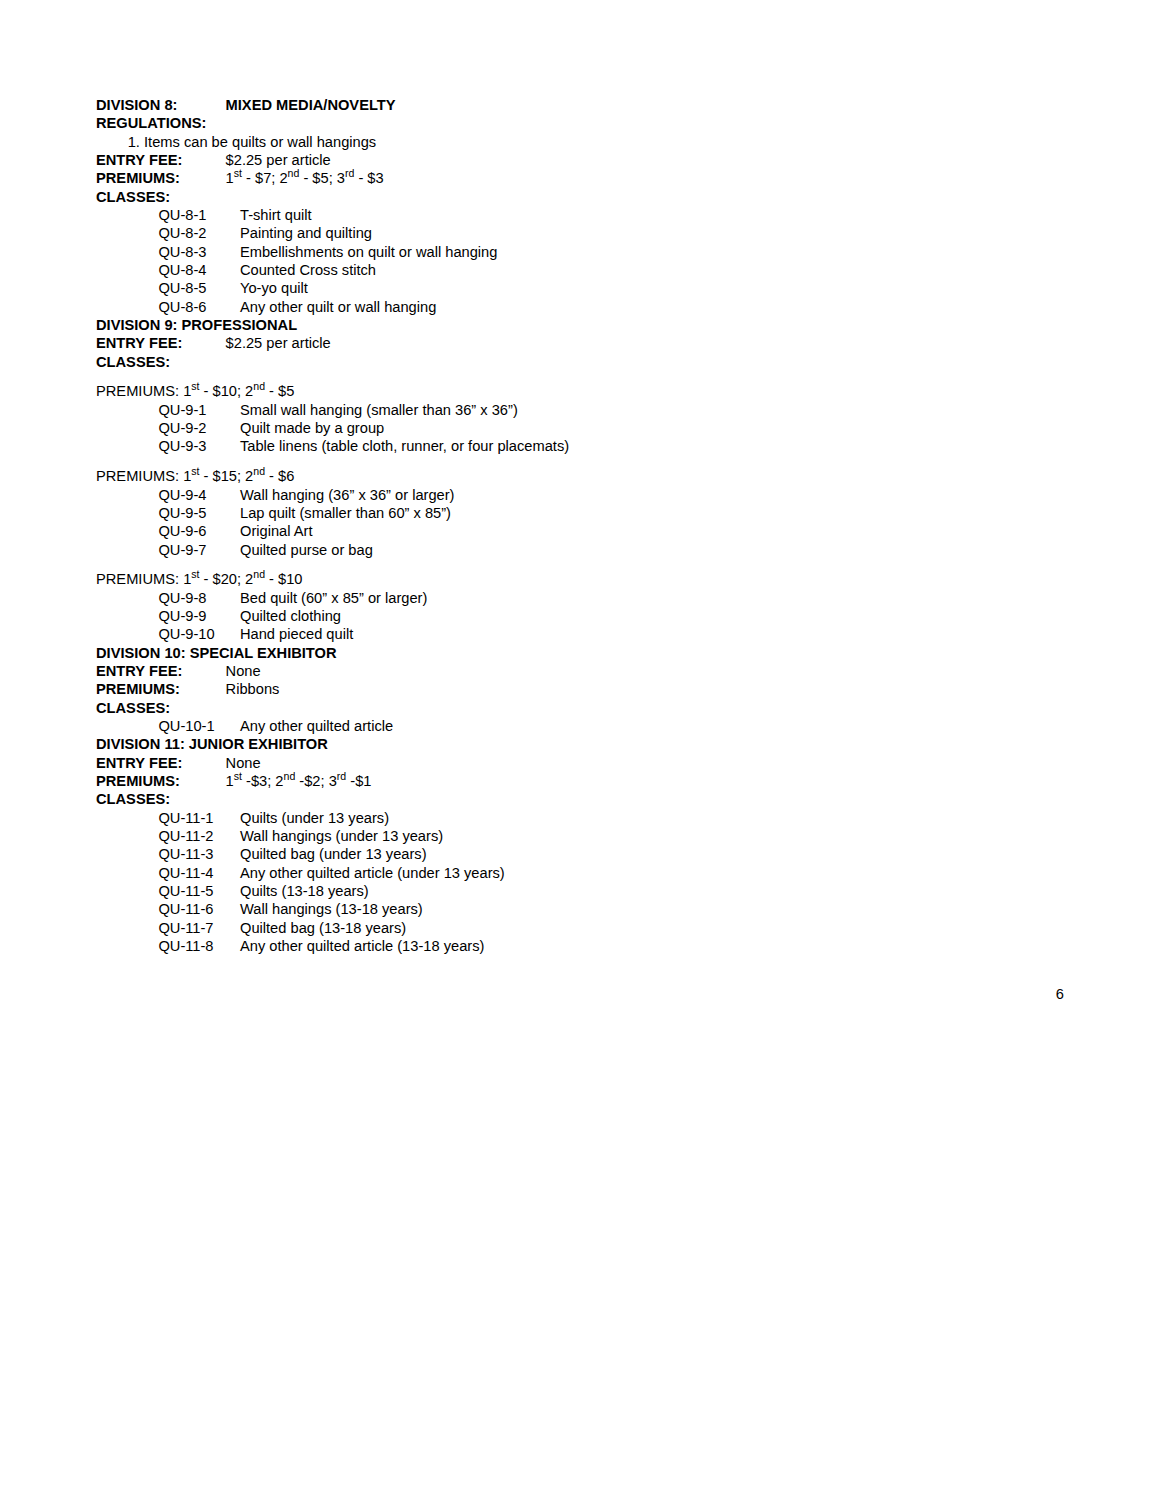DIVISION 8: MIXED MEDIA/NOVELTY
REGULATIONS:
Items can be quilts or wall hangings
ENTRY FEE:$2.25 per article
PREMIUMS: 1st - $7; 2nd - $5; 3rd - $3
CLASSES:
QU-8-1 T-shirt quilt
QU-8-2 Painting and quilting
QU-8-3 Embellishments on quilt or wall hanging
QU-8-4 Counted Cross stitch
QU-8-5 Yo-yo quilt
QU-8-6 Any other quilt or wall hanging
DIVISION 9: PROFESSIONAL
ENTRY FEE:$2.25 per article
CLASSES:
PREMIUMS: 1st - $10; 2nd - $5
QU-9-1 Small wall hanging (smaller than 36” x 36”)
QU-9-2 Quilt made by a group
QU-9-3 Table linens (table cloth, runner, or four placemats)
PREMIUMS: 1st - $15; 2nd - $6
QU-9-4 Wall hanging (36” x 36” or larger)
QU-9-5 Lap quilt (smaller than 60” x 85”)
QU-9-6 Original Art
QU-9-7 Quilted purse or bag
PREMIUMS: 1st - $20; 2nd - $10
QU-9-8 Bed quilt (60” x 85” or larger)
QU-9-9 Quilted clothing
QU-9-10 Hand pieced quilt
DIVISION 10: SPECIAL EXHIBITOR
ENTRY FEE: None
PREMIUMS: Ribbons
CLASSES:
QU-10-1 Any other quilted article
DIVISION 11: JUNIOR EXHIBITOR
ENTRY FEE: None
PREMIUMS: 1st -$3; 2nd -$2; 3rd -$1
CLASSES:
QU-11-1 Quilts (under 13 years)
QU-11-2 Wall hangings (under 13 years)
QU-11-3 Quilted bag (under 13 years)
QU-11-4 Any other quilted article (under 13 years)
QU-11-5 Quilts (13-18 years)
QU-11-6 Wall hangings (13-18 years)
QU-11-7 Quilted bag (13-18 years)
QU-11-8 Any other quilted article (13-18 years)
6